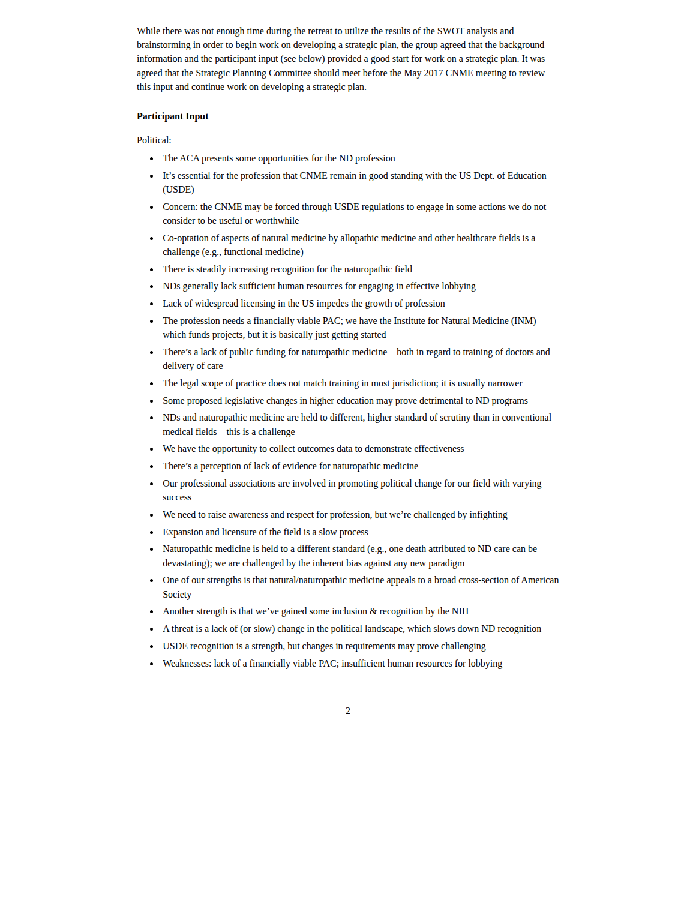While there was not enough time during the retreat to utilize the results of the SWOT analysis and brainstorming in order to begin work on developing a strategic plan, the group agreed that the background information and the participant input (see below) provided a good start for work on a strategic plan. It was agreed that the Strategic Planning Committee should meet before the May 2017 CNME meeting to review this input and continue work on developing a strategic plan.
Participant Input
Political:
The ACA presents some opportunities for the ND profession
It’s essential for the profession that CNME remain in good standing with the US Dept. of Education (USDE)
Concern: the CNME may be forced through USDE regulations to engage in some actions we do not consider to be useful or worthwhile
Co-optation of aspects of natural medicine by allopathic medicine and other healthcare fields is a challenge (e.g., functional medicine)
There is steadily increasing recognition for the naturopathic field
NDs generally lack sufficient human resources for engaging in effective lobbying
Lack of widespread licensing in the US impedes the growth of profession
The profession needs a financially viable PAC; we have the Institute for Natural Medicine (INM) which funds projects, but it is basically just getting started
There’s a lack of public funding for naturopathic medicine—both in regard to training of doctors and delivery of care
The legal scope of practice does not match training in most jurisdiction; it is usually narrower
Some proposed legislative changes in higher education may prove detrimental to ND programs
NDs and naturopathic medicine are held to different, higher standard of scrutiny than in conventional medical fields—this is a challenge
We have the opportunity to collect outcomes data to demonstrate effectiveness
There’s a perception of lack of evidence for naturopathic medicine
Our professional associations are involved in promoting political change for our field with varying success
We need to raise awareness and respect for profession, but we’re challenged by infighting
Expansion and licensure of the field is a slow process
Naturopathic medicine is held to a different standard (e.g., one death attributed to ND care can be devastating); we are challenged by the inherent bias against any new paradigm
One of our strengths is that natural/naturopathic medicine appeals to a broad cross-section of American Society
Another strength is that we’ve gained some inclusion & recognition by the NIH
A threat is a lack of (or slow) change in the political landscape, which slows down ND recognition
USDE recognition is a strength, but changes in requirements may prove challenging
Weaknesses: lack of a financially viable PAC; insufficient human resources for lobbying
2